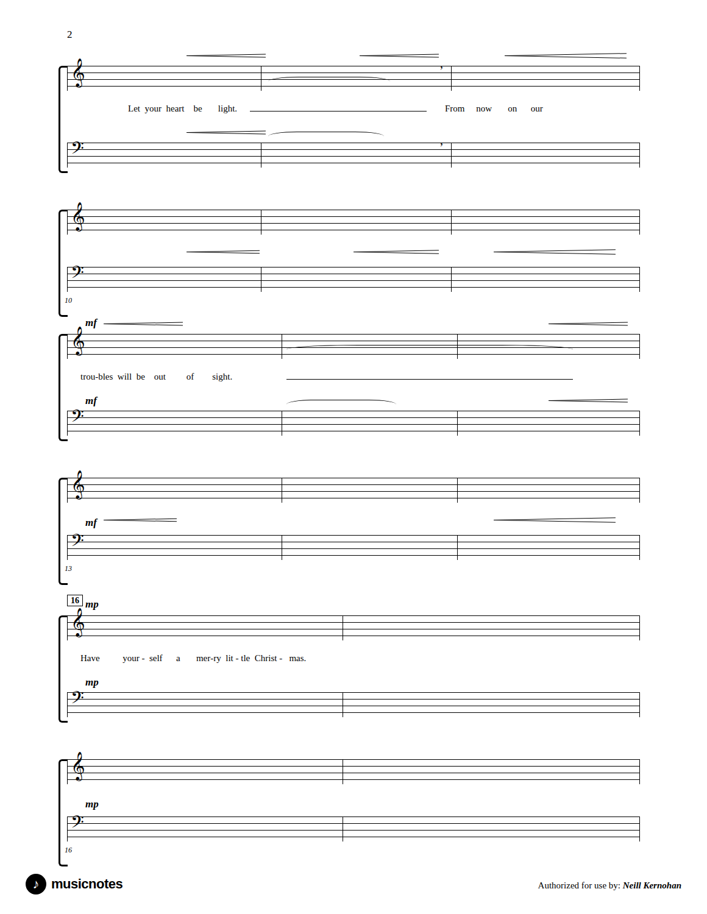2
SYSTEM 1 (measures 10 – 12)
𝄞
,
Let your heart be light.
From now on our
𝄢
,
𝄞
𝄢
10
SYSTEM 2 (measures 13 – 15)
𝄞
mf
trou‑bles will be out of sight.
𝄢
mf
𝄞
𝄢
mf
13
SYSTEM 3 (measures 16 – 17)
16
𝄞
mp
Have your - self a mer‑ry lit - tle Christ - mas.
𝄢
mp
𝄞
𝄢
mp 16
Footer
♪ musicnotes
Authorized for use by: Neill Kernohan